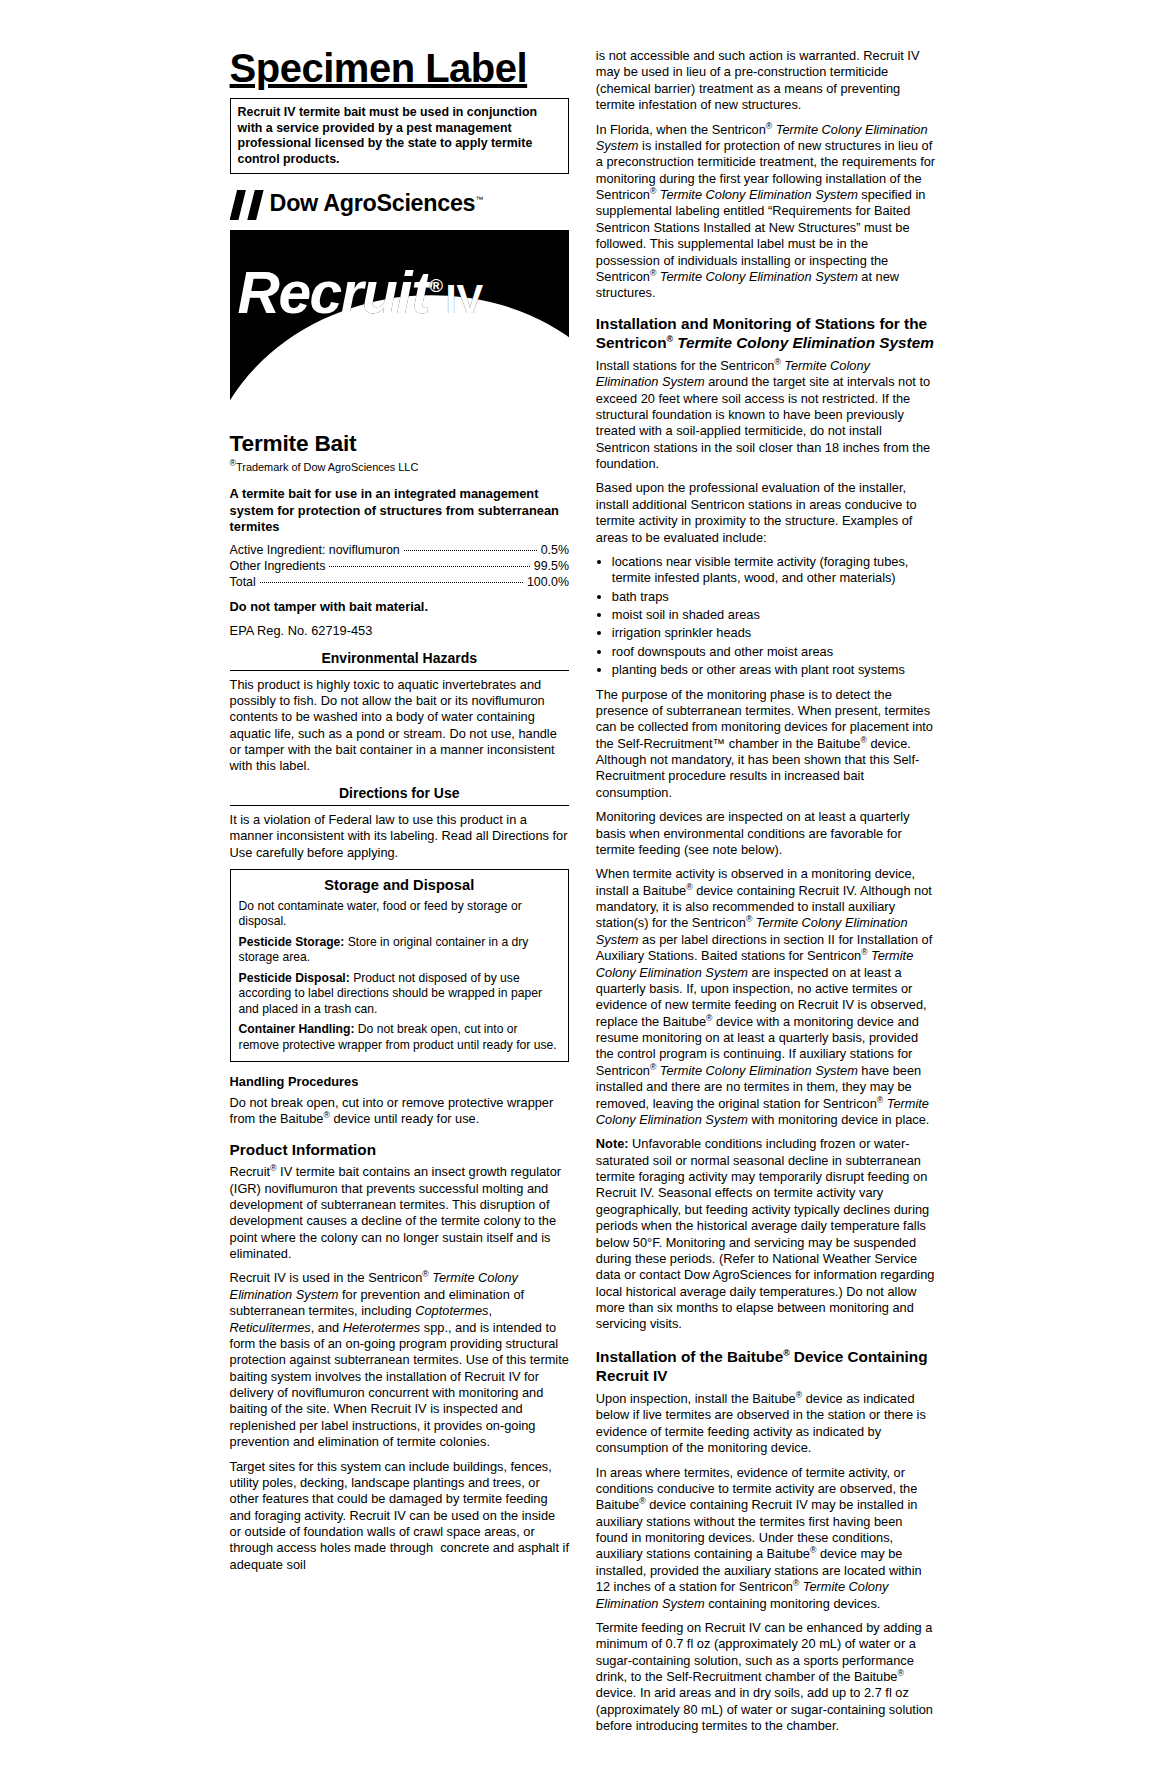Specimen Label
Recruit IV termite bait must be used in conjunction with a service provided by a pest management professional licensed by the state to apply termite control products.
Dow AgroSciences™
Recruit®IV
Termite Bait
®Trademark of Dow AgroSciences LLC
A termite bait for use in an integrated management system for protection of structures from subterranean termites
Active Ingredient: noviflumuron 0.5%
Other Ingredients 99.5%
Total 100.0%
Do not tamper with bait material.
EPA Reg. No. 62719-453
Environmental Hazards
This product is highly toxic to aquatic invertebrates and possibly to fish. Do not allow the bait or its noviflumuron contents to be washed into a body of water containing aquatic life, such as a pond or stream. Do not use, handle or tamper with the bait container in a manner inconsistent with this label.
Directions for Use
It is a violation of Federal law to use this product in a manner inconsistent with its labeling. Read all Directions for Use carefully before applying.
Storage and Disposal
Do not contaminate water, food or feed by storage or disposal.
Pesticide Storage: Store in original container in a dry storage area.
Pesticide Disposal: Product not disposed of by use according to label directions should be wrapped in paper and placed in a trash can.
Container Handling: Do not break open, cut into or remove protective wrapper from product until ready for use.
Handling Procedures
Do not break open, cut into or remove protective wrapper from the Baitube® device until ready for use.
Product Information
Recruit® IV termite bait contains an insect growth regulator (IGR) noviflumuron that prevents successful molting and development of subterranean termites. This disruption of development causes a decline of the termite colony to the point where the colony can no longer sustain itself and is eliminated.
Recruit IV is used in the Sentricon® Termite Colony Elimination System for prevention and elimination of subterranean termites, including Coptotermes, Reticulitermes, and Heterotermes spp., and is intended to form the basis of an on-going program providing structural protection against subterranean termites. Use of this termite baiting system involves the installation of Recruit IV for delivery of noviflumuron concurrent with monitoring and baiting of the site. When Recruit IV is inspected and replenished per label instructions, it provides on-going prevention and elimination of termite colonies.
Target sites for this system can include buildings, fences, utility poles, decking, landscape plantings and trees, or other features that could be damaged by termite feeding and foraging activity. Recruit IV can be used on the inside or outside of foundation walls of crawl space areas, or through access holes made through concrete and asphalt if adequate soil
is not accessible and such action is warranted. Recruit IV may be used in lieu of a pre-construction termiticide (chemical barrier) treatment as a means of preventing termite infestation of new structures.
In Florida, when the Sentricon® Termite Colony Elimination System is installed for protection of new structures in lieu of a preconstruction termiticide treatment, the requirements for monitoring during the first year following installation of the Sentricon® Termite Colony Elimination System specified in supplemental labeling entitled “Requirements for Baited Sentricon Stations Installed at New Structures” must be followed. This supplemental label must be in the possession of individuals installing or inspecting the Sentricon® Termite Colony Elimination System at new structures.
Installation and Monitoring of Stations for the Sentricon® Termite Colony Elimination System
Install stations for the Sentricon® Termite Colony Elimination System around the target site at intervals not to exceed 20 feet where soil access is not restricted. If the structural foundation is known to have been previously treated with a soil-applied termiticide, do not install Sentricon stations in the soil closer than 18 inches from the foundation.
Based upon the professional evaluation of the installer, install additional Sentricon stations in areas conducive to termite activity in proximity to the structure. Examples of areas to be evaluated include:
locations near visible termite activity (foraging tubes, termite infested plants, wood, and other materials)
bath traps
moist soil in shaded areas
irrigation sprinkler heads
roof downspouts and other moist areas
planting beds or other areas with plant root systems
The purpose of the monitoring phase is to detect the presence of subterranean termites. When present, termites can be collected from monitoring devices for placement into the Self-Recruitment™ chamber in the Baitube® device. Although not mandatory, it has been shown that this Self-Recruitment procedure results in increased bait consumption.
Monitoring devices are inspected on at least a quarterly basis when environmental conditions are favorable for termite feeding (see note below).
When termite activity is observed in a monitoring device, install a Baitube® device containing Recruit IV. Although not mandatory, it is also recommended to install auxiliary station(s) for the Sentricon® Termite Colony Elimination System as per label directions in section II for Installation of Auxiliary Stations. Baited stations for Sentricon® Termite Colony Elimination System are inspected on at least a quarterly basis. If, upon inspection, no active termites or evidence of new termite feeding on Recruit IV is observed, replace the Baitube® device with a monitoring device and resume monitoring on at least a quarterly basis, provided the control program is continuing. If auxiliary stations for Sentricon® Termite Colony Elimination System have been installed and there are no termites in them, they may be removed, leaving the original station for Sentricon® Termite Colony Elimination System with monitoring device in place.
Note: Unfavorable conditions including frozen or water-saturated soil or normal seasonal decline in subterranean termite foraging activity may temporarily disrupt feeding on Recruit IV. Seasonal effects on termite activity vary geographically, but feeding activity typically declines during periods when the historical average daily temperature falls below 50°F. Monitoring and servicing may be suspended during these periods. (Refer to National Weather Service data or contact Dow AgroSciences for information regarding local historical average daily temperatures.) Do not allow more than six months to elapse between monitoring and servicing visits.
Installation of the Baitube® Device Containing Recruit IV
Upon inspection, install the Baitube® device as indicated below if live termites are observed in the station or there is evidence of termite feeding activity as indicated by consumption of the monitoring device.
In areas where termites, evidence of termite activity, or conditions conducive to termite activity are observed, the Baitube® device containing Recruit IV may be installed in auxiliary stations without the termites first having been found in monitoring devices. Under these conditions, auxiliary stations containing a Baitube® device may be installed, provided the auxiliary stations are located within 12 inches of a station for Sentricon® Termite Colony Elimination System containing monitoring devices.
Termite feeding on Recruit IV can be enhanced by adding a minimum of 0.7 fl oz (approximately 20 mL) of water or a sugar-containing solution, such as a sports performance drink, to the Self-Recruitment chamber of the Baitube® device. In arid areas and in dry soils, add up to 2.7 fl oz (approximately 80 mL) of water or sugar-containing solution before introducing termites to the chamber.